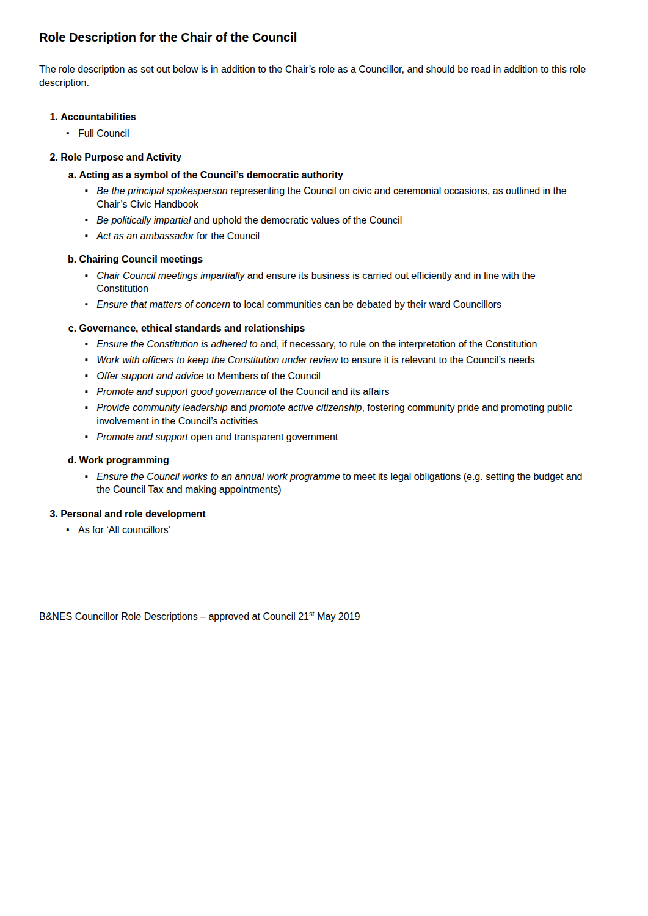Role Description for the Chair of the Council
The role description as set out below is in addition to the Chair’s role as a Councillor, and should be read in addition to this role description.
Accountabilities
Full Council
Role Purpose and Activity
Acting as a symbol of the Council’s democratic authority
Be the principal spokesperson representing the Council on civic and ceremonial occasions, as outlined in the Chair’s Civic Handbook
Be politically impartial and uphold the democratic values of the Council
Act as an ambassador for the Council
Chairing Council meetings
Chair Council meetings impartially and ensure its business is carried out efficiently and in line with the Constitution
Ensure that matters of concern to local communities can be debated by their ward Councillors
Governance, ethical standards and relationships
Ensure the Constitution is adhered to and, if necessary, to rule on the interpretation of the Constitution
Work with officers to keep the Constitution under review to ensure it is relevant to the Council’s needs
Offer support and advice to Members of the Council
Promote and support good governance of the Council and its affairs
Provide community leadership and promote active citizenship, fostering community pride and promoting public involvement in the Council’s activities
Promote and support open and transparent government
Work programming
Ensure the Council works to an annual work programme to meet its legal obligations (e.g. setting the budget and the Council Tax and making appointments)
Personal and role development
As for ‘All councillors’
B&NES Councillor Role Descriptions – approved at Council 21st May 2019